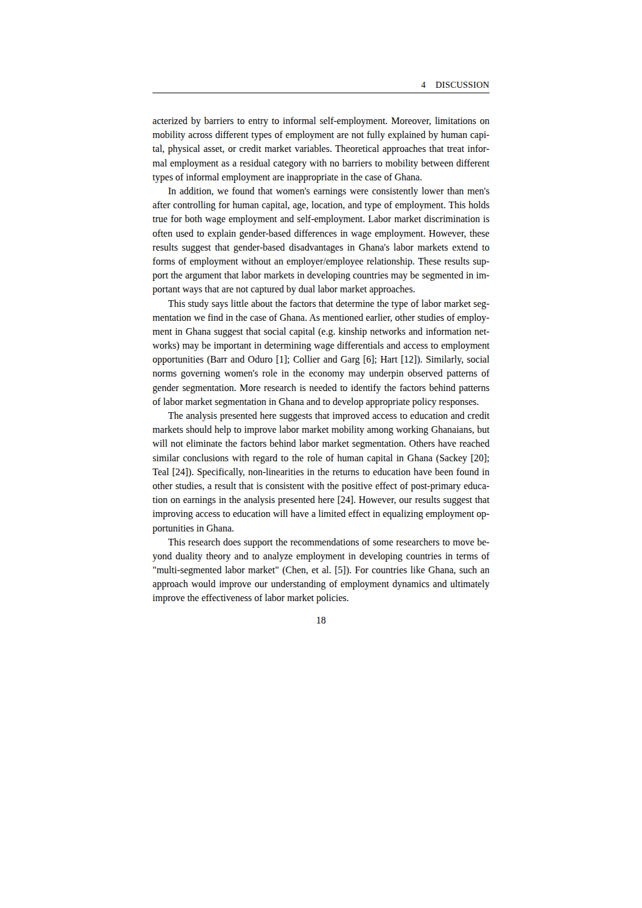4 DISCUSSION
acterized by barriers to entry to informal self-employment. Moreover, limitations on mobility across different types of employment are not fully explained by human capital, physical asset, or credit market variables. Theoretical approaches that treat informal employment as a residual category with no barriers to mobility between different types of informal employment are inappropriate in the case of Ghana.
In addition, we found that women's earnings were consistently lower than men's after controlling for human capital, age, location, and type of employment. This holds true for both wage employment and self-employment. Labor market discrimination is often used to explain gender-based differences in wage employment. However, these results suggest that gender-based disadvantages in Ghana's labor markets extend to forms of employment without an employer/employee relationship. These results support the argument that labor markets in developing countries may be segmented in important ways that are not captured by dual labor market approaches.
This study says little about the factors that determine the type of labor market segmentation we find in the case of Ghana. As mentioned earlier, other studies of employment in Ghana suggest that social capital (e.g. kinship networks and information networks) may be important in determining wage differentials and access to employment opportunities (Barr and Oduro [1]; Collier and Garg [6]; Hart [12]). Similarly, social norms governing women's role in the economy may underpin observed patterns of gender segmentation. More research is needed to identify the factors behind patterns of labor market segmentation in Ghana and to develop appropriate policy responses.
The analysis presented here suggests that improved access to education and credit markets should help to improve labor market mobility among working Ghanaians, but will not eliminate the factors behind labor market segmentation. Others have reached similar conclusions with regard to the role of human capital in Ghana (Sackey [20]; Teal [24]). Specifically, non-linearities in the returns to education have been found in other studies, a result that is consistent with the positive effect of post-primary education on earnings in the analysis presented here [24]. However, our results suggest that improving access to education will have a limited effect in equalizing employment opportunities in Ghana.
This research does support the recommendations of some researchers to move beyond duality theory and to analyze employment in developing countries in terms of "multi-segmented labor market" (Chen, et al. [5]). For countries like Ghana, such an approach would improve our understanding of employment dynamics and ultimately improve the effectiveness of labor market policies.
18